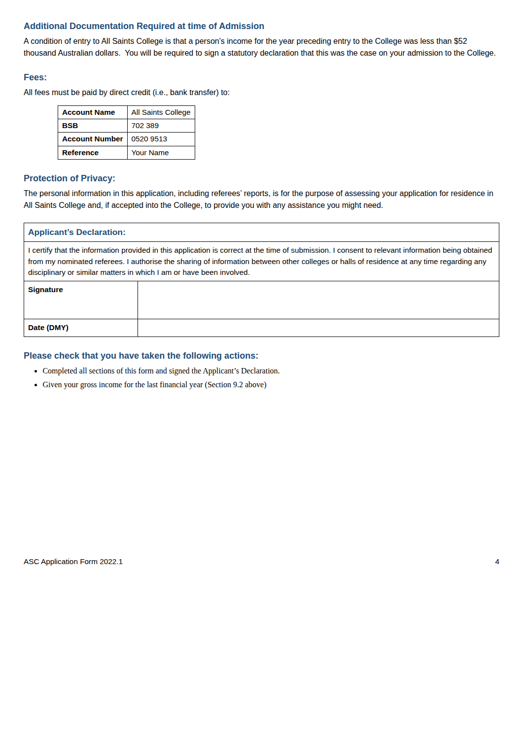Additional Documentation Required at time of Admission
A condition of entry to All Saints College is that a person's income for the year preceding entry to the College was less than $52 thousand Australian dollars. You will be required to sign a statutory declaration that this was the case on your admission to the College.
Fees:
All fees must be paid by direct credit (i.e., bank transfer) to:
| Account Name | All Saints College |
| BSB | 702 389 |
| Account Number | 0520 9513 |
| Reference | Your Name |
Protection of Privacy:
The personal information in this application, including referees’ reports, is for the purpose of assessing your application for residence in All Saints College and, if accepted into the College, to provide you with any assistance you might need.
| Applicant’s Declaration: |
| --- |
| I certify that the information provided in this application is correct at the time of submission. I consent to relevant information being obtained from my nominated referees. I authorise the sharing of information between other colleges or halls of residence at any time regarding any disciplinary or similar matters in which I am or have been involved. |
| Signature | |
| Date (DMY) | |
Please check that you have taken the following actions:
Completed all sections of this form and signed the Applicant’s Declaration.
Given your gross income for the last financial year (Section 9.2 above)
ASC Application Form 2022.1 4